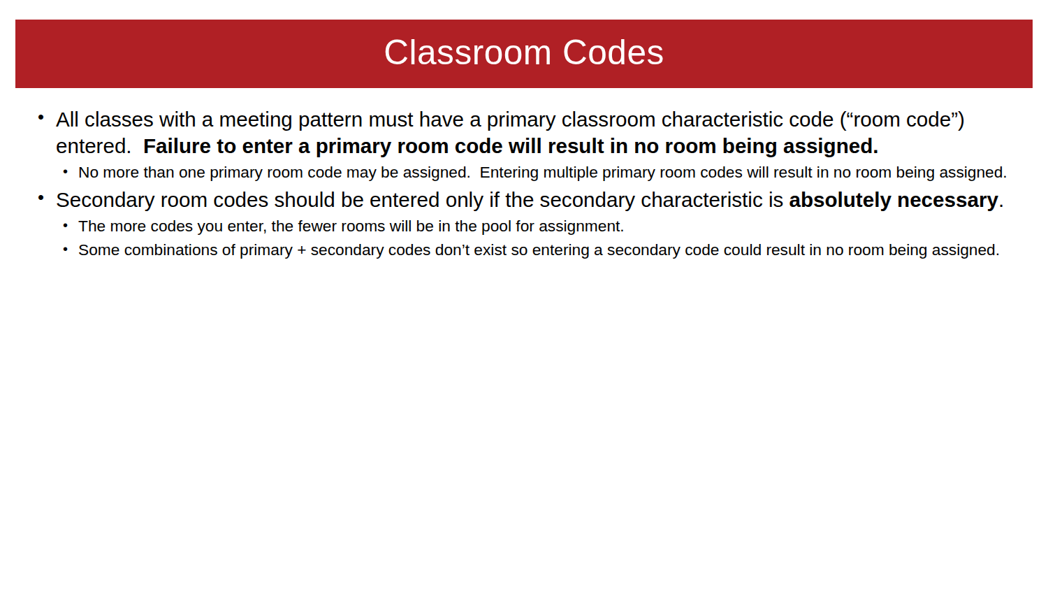Classroom Codes
All classes with a meeting pattern must have a primary classroom characteristic code (“room code”) entered. Failure to enter a primary room code will result in no room being assigned.
No more than one primary room code may be assigned. Entering multiple primary room codes will result in no room being assigned.
Secondary room codes should be entered only if the secondary characteristic is absolutely necessary.
The more codes you enter, the fewer rooms will be in the pool for assignment.
Some combinations of primary + secondary codes don’t exist so entering a secondary code could result in no room being assigned.